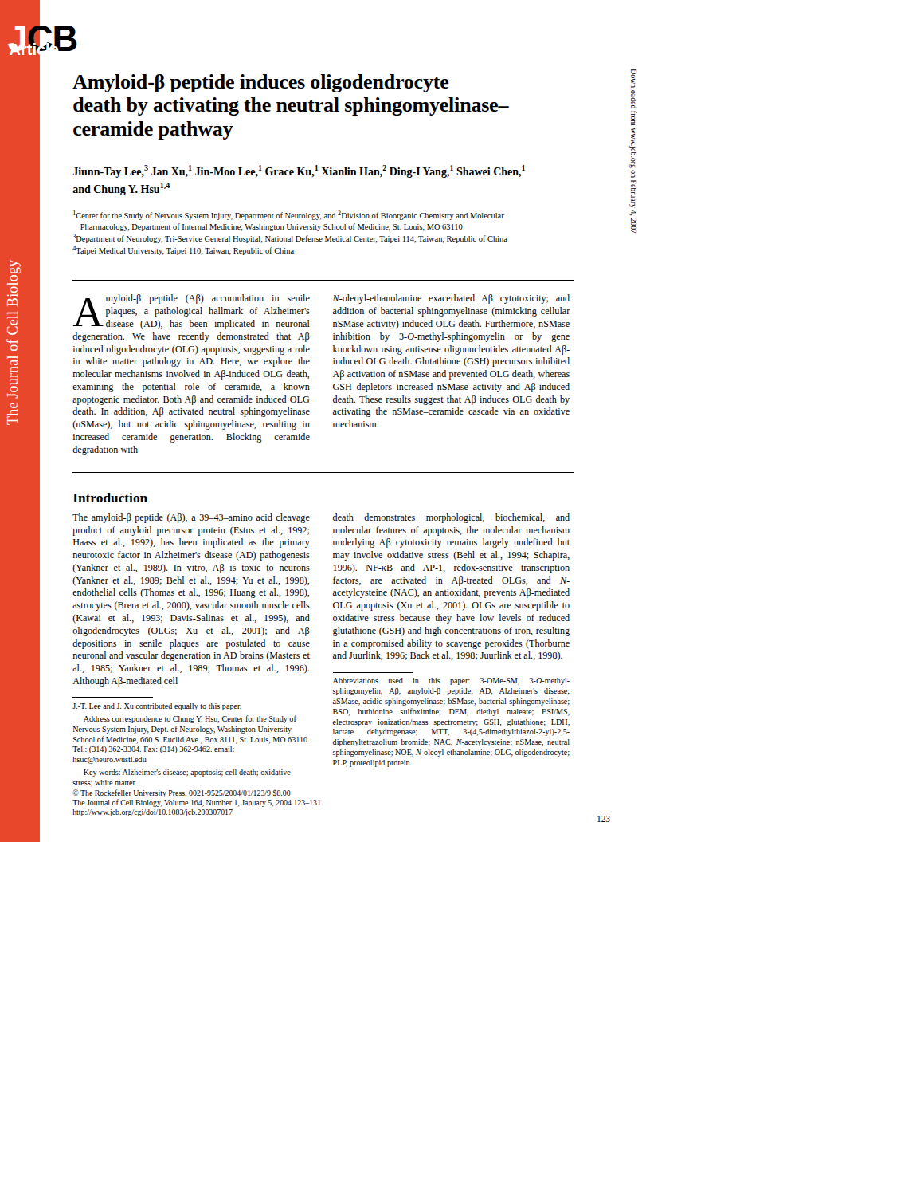JCB
Article
The Journal of Cell Biology
Downloaded from www.jcb.org on February 4, 2007
Amyloid-β peptide induces oligodendrocyte
death by activating the neutral sphingomyelinase–
ceramide pathway
Jiunn-Tay Lee,3 Jan Xu,1 Jin-Moo Lee,1 Grace Ku,1 Xianlin Han,2 Ding-I Yang,1 Shawei Chen,1
and Chung Y. Hsu1,4
1Center for the Study of Nervous System Injury, Department of Neurology, and 2Division of Bioorganic Chemistry and Molecular
Pharmacology, Department of Internal Medicine, Washington University School of Medicine, St. Louis, MO 63110
3Department of Neurology, Tri-Service General Hospital, National Defense Medical Center, Taipei 114, Taiwan, Republic of China
4Taipei Medical University, Taipei 110, Taiwan, Republic of China
Amyloid-β peptide (Aβ) accumulation in senile plaques, a pathological hallmark of Alzheimer's disease (AD), has been implicated in neuronal degeneration. We have recently demonstrated that Aβ induced oligodendrocyte (OLG) apoptosis, suggesting a role in white matter pathology in AD. Here, we explore the molecular mechanisms involved in Aβ-induced OLG death, examining the potential role of ceramide, a known apoptogenic mediator. Both Aβ and ceramide induced OLG death. In addition, Aβ activated neutral sphingomyelinase (nSMase), but not acidic sphingomyelinase, resulting in increased ceramide generation. Blocking ceramide degradation with
N-oleoyl-ethanolamine exacerbated Aβ cytotoxicity; and addition of bacterial sphingomyelinase (mimicking cellular nSMase activity) induced OLG death. Furthermore, nSMase inhibition by 3-O-methyl-sphingomyelin or by gene knockdown using antisense oligonucleotides attenuated Aβ-induced OLG death. Glutathione (GSH) precursors inhibited Aβ activation of nSMase and prevented OLG death, whereas GSH depletors increased nSMase activity and Aβ-induced death. These results suggest that Aβ induces OLG death by activating the nSMase–ceramide cascade via an oxidative mechanism.
Introduction
The amyloid-β peptide (Aβ), a 39–43–amino acid cleavage product of amyloid precursor protein (Estus et al., 1992; Haass et al., 1992), has been implicated as the primary neurotoxic factor in Alzheimer's disease (AD) pathogenesis (Yankner et al., 1989). In vitro, Aβ is toxic to neurons (Yankner et al., 1989; Behl et al., 1994; Yu et al., 1998), endothelial cells (Thomas et al., 1996; Huang et al., 1998), astrocytes (Brera et al., 2000), vascular smooth muscle cells (Kawai et al., 1993; Davis-Salinas et al., 1995), and oligodendrocytes (OLGs; Xu et al., 2001); and Aβ depositions in senile plaques are postulated to cause neuronal and vascular degeneration in AD brains (Masters et al., 1985; Yankner et al., 1989; Thomas et al., 1996). Although Aβ-mediated cell
J.-T. Lee and J. Xu contributed equally to this paper.
Address correspondence to Chung Y. Hsu, Center for the Study of Nervous System Injury, Dept. of Neurology, Washington University School of Medicine, 660 S. Euclid Ave., Box 8111, St. Louis, MO 63110. Tel.: (314) 362-3304. Fax: (314) 362-9462. email: hsuc@neuro.wustl.edu
Key words: Alzheimer's disease; apoptosis; cell death; oxidative stress; white matter
death demonstrates morphological, biochemical, and molecular features of apoptosis, the molecular mechanism underlying Aβ cytotoxicity remains largely undefined but may involve oxidative stress (Behl et al., 1994; Schapira, 1996). NF-κB and AP-1, redox-sensitive transcription factors, are activated in Aβ-treated OLGs, and N-acetylcysteine (NAC), an antioxidant, prevents Aβ-mediated OLG apoptosis (Xu et al., 2001). OLGs are susceptible to oxidative stress because they have low levels of reduced glutathione (GSH) and high concentrations of iron, resulting in a compromised ability to scavenge peroxides (Thorburne and Juurlink, 1996; Back et al., 1998; Juurlink et al., 1998).
Abbreviations used in this paper: 3-OMe-SM, 3-O-methyl-sphingomyelin; Aβ, amyloid-β peptide; AD, Alzheimer's disease; aSMase, acidic sphingomyelinase; bSMase, bacterial sphingomyelinase; BSO, buthionine sulfoximine; DEM, diethyl maleate; ESI/MS, electrospray ionization/mass spectrometry; GSH, glutathione; LDH, lactate dehydrogenase; MTT, 3-(4,5-dimethylthiazol-2-yl)-2,5-diphenyltetrazolium bromide; NAC, N-acetylcysteine; nSMase, neutral sphingomyelinase; NOE, N-oleoyl-ethanolamine; OLG, oligodendrocyte; PLP, proteolipid protein.
© The Rockefeller University Press, 0021-9525/2004/01/123/9 $8.00
The Journal of Cell Biology, Volume 164, Number 1, January 5, 2004 123–131
http://www.jcb.org/cgi/doi/10.1083/jcb.200307017
123